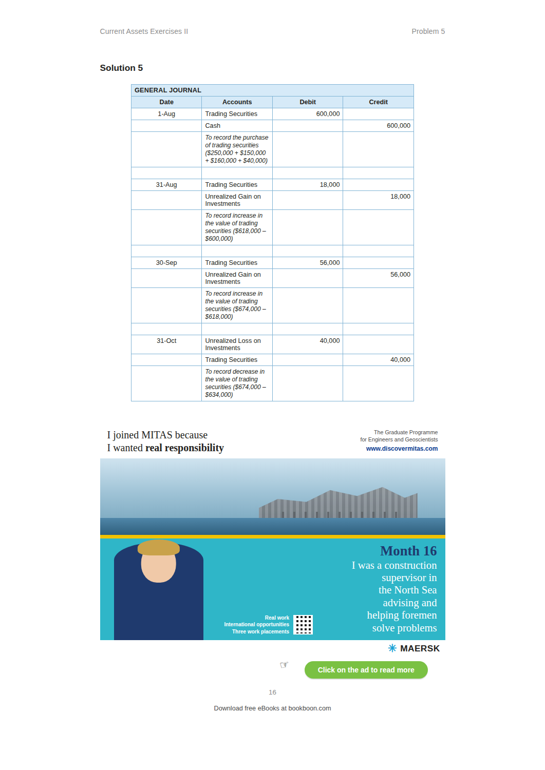Current Assets Exercises II
Problem 5
Solution 5
| GENERAL JOURNAL |
| --- |
| Date | Accounts | Debit | Credit |
| 1-Aug | Trading Securities | 600,000 | |
| | Cash | | 600,000 |
| | To record the purchase of trading securities ($250,000 + $150,000 + $160,000 + $40,000) | | |
| 31-Aug | Trading Securities | 18,000 | |
| | Unrealized Gain on Investments | | 18,000 |
| | To record increase in the value of trading securities ($618,000 – $600,000) | | |
| 30-Sep | Trading Securities | 56,000 | |
| | Unrealized Gain on Investments | | 56,000 |
| | To record increase in the value of trading securities ($674,000 – $618,000) | | |
| 31-Oct | Unrealized Loss on Investments | 40,000 | |
| | Trading Securities | | 40,000 |
| | To record decrease in the value of trading securities ($674,000 – $634,000) | | |
I joined MITAS because
I wanted real responsibility
The Graduate Programme
for Engineers and Geoscientists www.discovermitas.com
Month 16
I was a construction
supervisor in
the North Sea
advising and
helping foremen
solve problems
Real work
International opportunities
Three work placements
✳ MAERSK
☞
Click on the ad to read more
16
Download free eBooks at bookboon.com